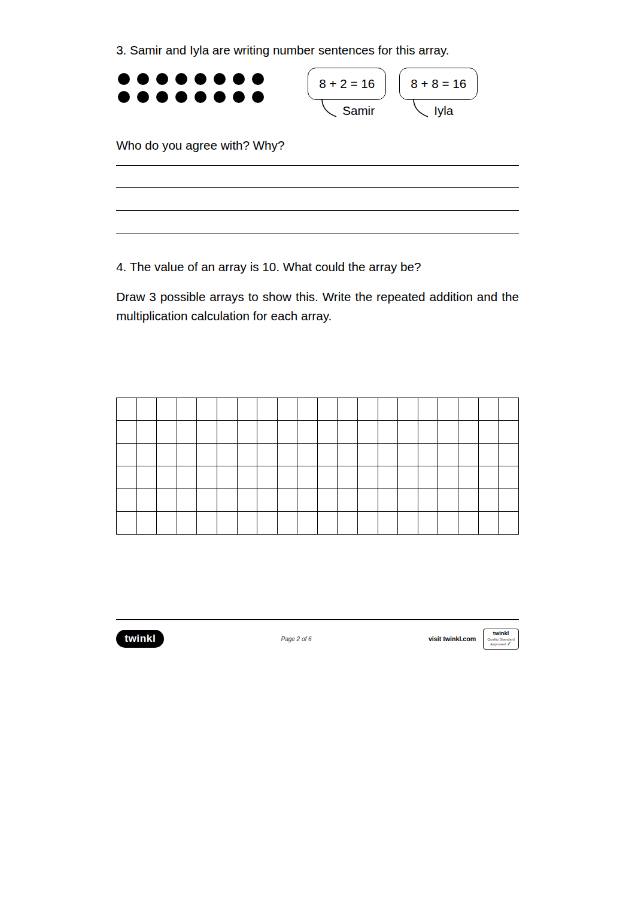3. Samir and Iyla are writing number sentences for this array.
8 + 2 = 16
Samir
8 + 8 = 16
Iyla
Who do you agree with? Why?
4. The value of an array is 10. What could the array be?
Draw 3 possible arrays to show this. Write the repeated addition and the multiplication calculation for each array.
twinkl
Page 2 of 6
visit twinkl.com
twinkl Quality Standard Approved ✓